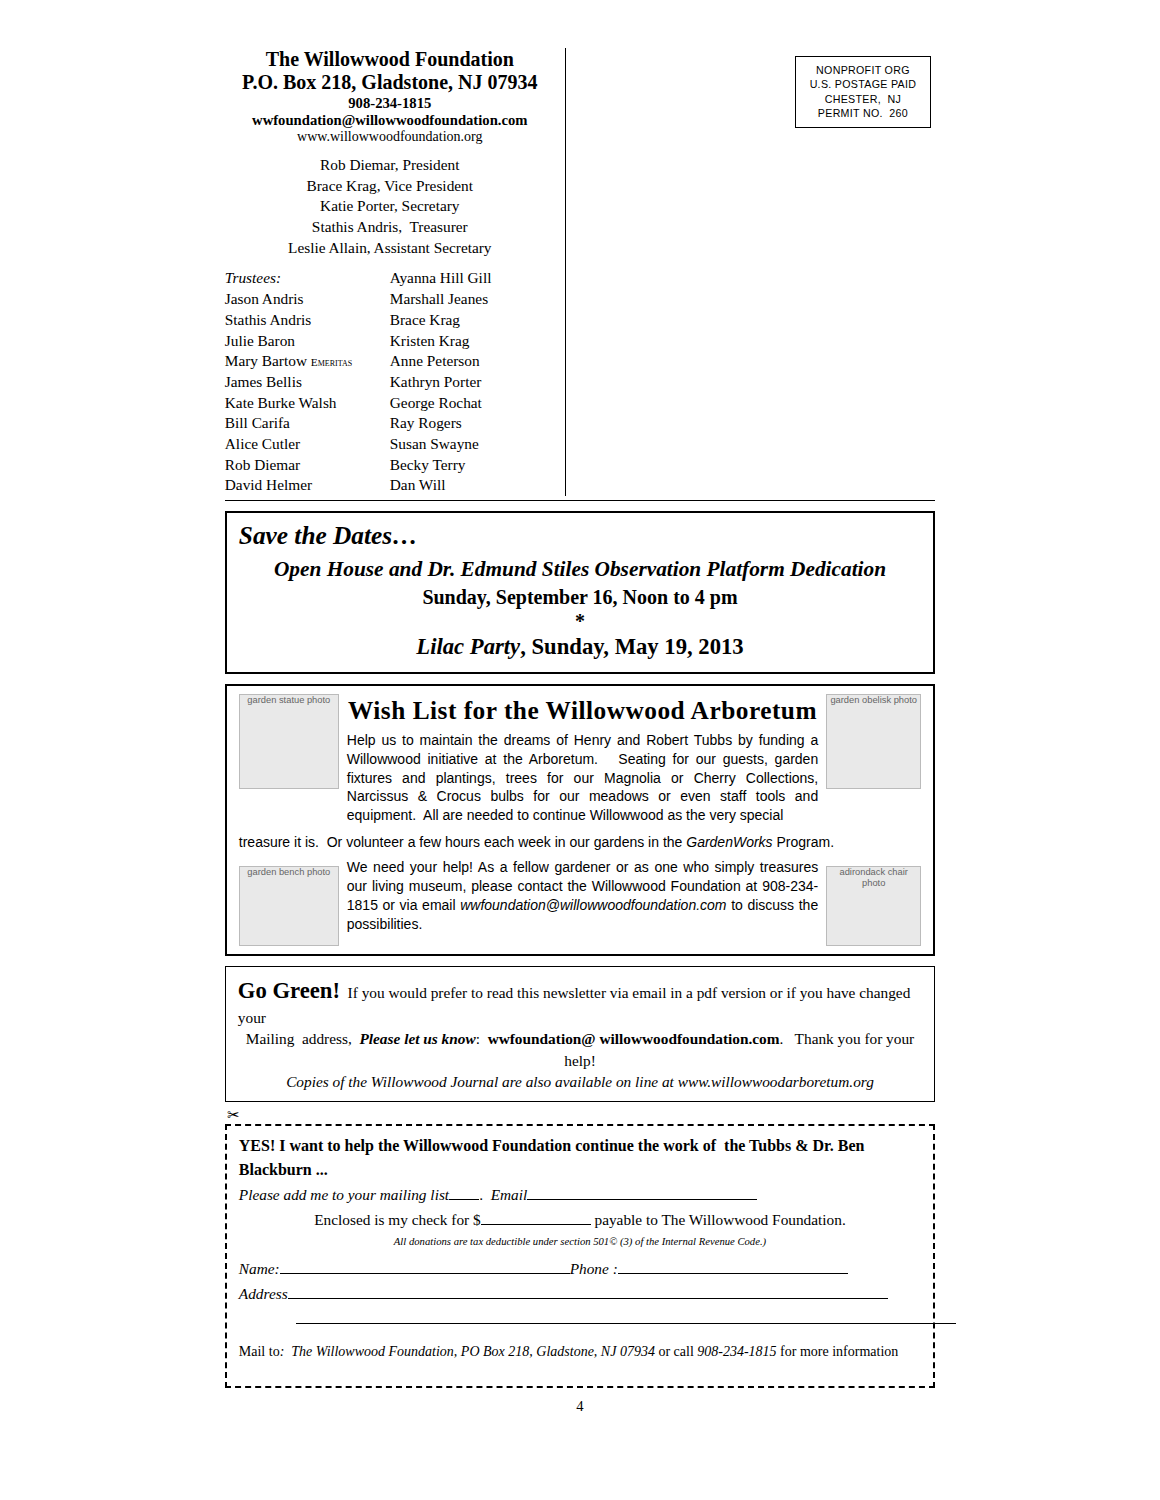The Willowwood Foundation
P.O. Box 218, Gladstone, NJ 07934
908-234-1815
wwfoundation@willowwoodfoundation.com
www.willowwoodfoundation.org
Rob Diemar, President
Brace Krag, Vice President
Katie Porter, Secretary
Stathis Andris, Treasurer
Leslie Allain, Assistant Secretary
Trustees:
Jason Andris
Stathis Andris
Julie Baron
Mary Bartow Emeritas
James Bellis
Kate Burke Walsh
Bill Carifa
Alice Cutler
Rob Diemar
David Helmer
Ayanna Hill Gill
Marshall Jeanes
Brace Krag
Kristen Krag
Anne Peterson
Kathryn Porter
George Rochat
Ray Rogers
Susan Swayne
Becky Terry
Dan Will
NONPROFIT ORG
U.S. POSTAGE PAID
CHESTER, NJ
PERMIT NO. 260
Save the Dates…
Open House and Dr. Edmund Stiles Observation Platform Dedication
Sunday, September 16, Noon to 4 pm
*
Lilac Party, Sunday, May 19, 2013
garden statue photo
Wish List for the Willowwood Arboretum
Help us to maintain the dreams of Henry and Robert Tubbs by funding a Willowwood initiative at the Arboretum. Seating for our guests, garden fixtures and plantings, trees for our Magnolia or Cherry Collections, Narcissus & Crocus bulbs for our meadows or even staff tools and equipment. All are needed to continue Willowwood as the very special
garden obelisk photo
treasure it is. Or volunteer a few hours each week in our gardens in the GardenWorks Program.
garden bench photo
We need your help! As a fellow gardener or as one who simply treasures our living museum, please contact the Willowwood Foundation at 908-234-1815 or via email wwfoundation@willowwoodfoundation.com to discuss the possibilities.
adirondack chair photo
Go Green!
If you would prefer to read this newsletter via email in a pdf version or if you have changed your Mailing address, Please let us know: wwfoundation@ willowwoodfoundation.com. Thank you for your help! Copies of the Willowwood Journal are also available on line at www.willowwoodarboretum.org
✂
YES! I want to help the Willowwood Foundation continue the work of the Tubbs & Dr. Ben Blackburn ...
Please add me to your mailing list . Email
Enclosed is my check for $ payable to The Willowwood Foundation.
All donations are tax deductible under section 501© (3) of the Internal Revenue Code.)
Name: Phone :
Address
Mail to: The Willowwood Foundation, PO Box 218, Gladstone, NJ 07934 or call 908-234-1815 for more information
4